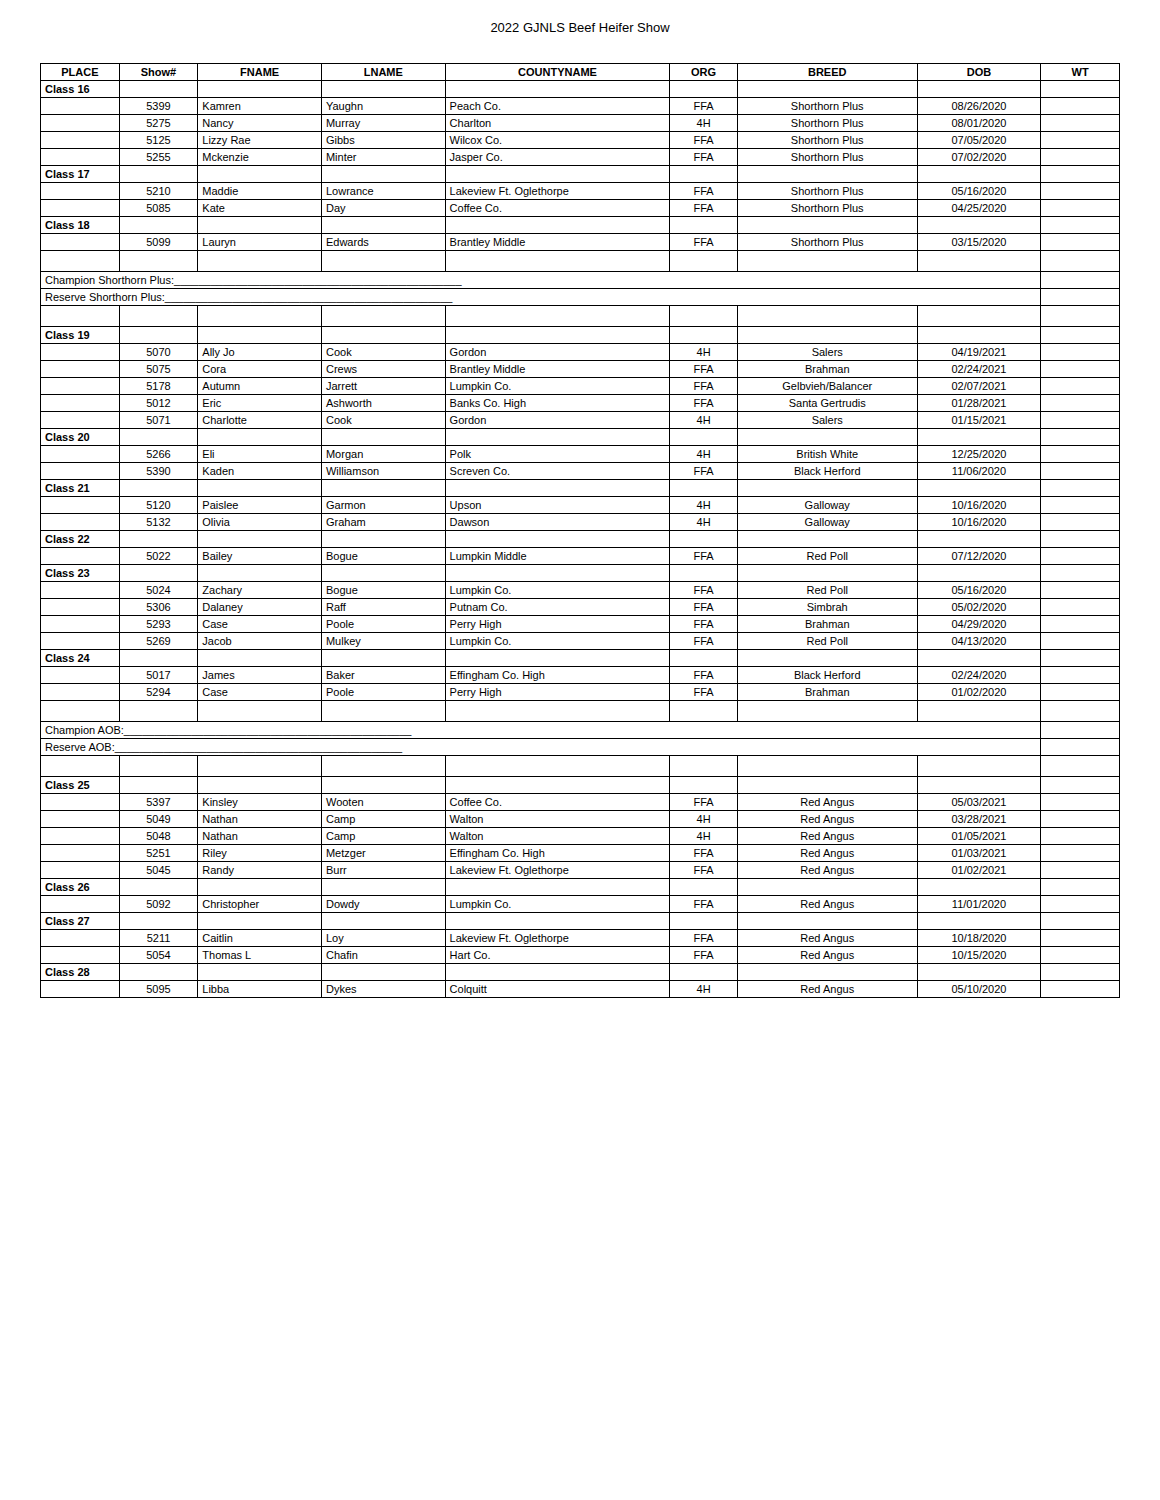2022 GJNLS Beef Heifer Show
| PLACE | Show# | FNAME | LNAME | COUNTYNAME | ORG | BREED | DOB | WT |
| --- | --- | --- | --- | --- | --- | --- | --- | --- |
| Class 16 | | | | | | | | |
| | 5399 | Kamren | Yaughn | Peach Co. | FFA | Shorthorn Plus | 08/26/2020 | |
| | 5275 | Nancy | Murray | Charlton | 4H | Shorthorn Plus | 08/01/2020 | |
| | 5125 | Lizzy Rae | Gibbs | Wilcox Co. | FFA | Shorthorn Plus | 07/05/2020 | |
| | 5255 | Mckenzie | Minter | Jasper Co. | FFA | Shorthorn Plus | 07/02/2020 | |
| Class 17 | | | | | | | | |
| | 5210 | Maddie | Lowrance | Lakeview Ft. Oglethorpe | FFA | Shorthorn Plus | 05/16/2020 | |
| | 5085 | Kate | Day | Coffee Co. | FFA | Shorthorn Plus | 04/25/2020 | |
| Class 18 | | | | | | | | |
| | 5099 | Lauryn | Edwards | Brantley Middle | FFA | Shorthorn Plus | 03/15/2020 | |
| Champion Shorthorn Plus:_______________________________________________ | |
| Reserve Shorthorn Plus:_______________________________________________ | |
| Class 19 | | | | | | | | |
| | 5070 | Ally Jo | Cook | Gordon | 4H | Salers | 04/19/2021 | |
| | 5075 | Cora | Crews | Brantley Middle | FFA | Brahman | 02/24/2021 | |
| | 5178 | Autumn | Jarrett | Lumpkin Co. | FFA | Gelbvieh/Balancer | 02/07/2021 | |
| | 5012 | Eric | Ashworth | Banks Co. High | FFA | Santa Gertrudis | 01/28/2021 | |
| | 5071 | Charlotte | Cook | Gordon | 4H | Salers | 01/15/2021 | |
| Class 20 | | | | | | | | |
| | 5266 | Eli | Morgan | Polk | 4H | British White | 12/25/2020 | |
| | 5390 | Kaden | Williamson | Screven Co. | FFA | Black Herford | 11/06/2020 | |
| Class 21 | | | | | | | | |
| | 5120 | Paislee | Garmon | Upson | 4H | Galloway | 10/16/2020 | |
| | 5132 | Olivia | Graham | Dawson | 4H | Galloway | 10/16/2020 | |
| Class 22 | | | | | | | | |
| | 5022 | Bailey | Bogue | Lumpkin Middle | FFA | Red Poll | 07/12/2020 | |
| Class 23 | | | | | | | | |
| | 5024 | Zachary | Bogue | Lumpkin Co. | FFA | Red Poll | 05/16/2020 | |
| | 5306 | Dalaney | Raff | Putnam Co. | FFA | Simbrah | 05/02/2020 | |
| | 5293 | Case | Poole | Perry High | FFA | Brahman | 04/29/2020 | |
| | 5269 | Jacob | Mulkey | Lumpkin Co. | FFA | Red Poll | 04/13/2020 | |
| Class 24 | | | | | | | | |
| | 5017 | James | Baker | Effingham Co. High | FFA | Black Herford | 02/24/2020 | |
| | 5294 | Case | Poole | Perry High | FFA | Brahman | 01/02/2020 | |
| Champion AOB:_______________________________________________ | |
| Reserve AOB:_______________________________________________ | |
| Class 25 | | | | | | | | |
| | 5397 | Kinsley | Wooten | Coffee Co. | FFA | Red Angus | 05/03/2021 | |
| | 5049 | Nathan | Camp | Walton | 4H | Red Angus | 03/28/2021 | |
| | 5048 | Nathan | Camp | Walton | 4H | Red Angus | 01/05/2021 | |
| | 5251 | Riley | Metzger | Effingham Co. High | FFA | Red Angus | 01/03/2021 | |
| | 5045 | Randy | Burr | Lakeview Ft. Oglethorpe | FFA | Red Angus | 01/02/2021 | |
| Class 26 | | | | | | | | |
| | 5092 | Christopher | Dowdy | Lumpkin Co. | FFA | Red Angus | 11/01/2020 | |
| Class 27 | | | | | | | | |
| | 5211 | Caitlin | Loy | Lakeview Ft. Oglethorpe | FFA | Red Angus | 10/18/2020 | |
| | 5054 | Thomas L | Chafin | Hart Co. | FFA | Red Angus | 10/15/2020 | |
| Class 28 | | | | | | | | |
| | 5095 | Libba | Dykes | Colquitt | 4H | Red Angus | 05/10/2020 | |